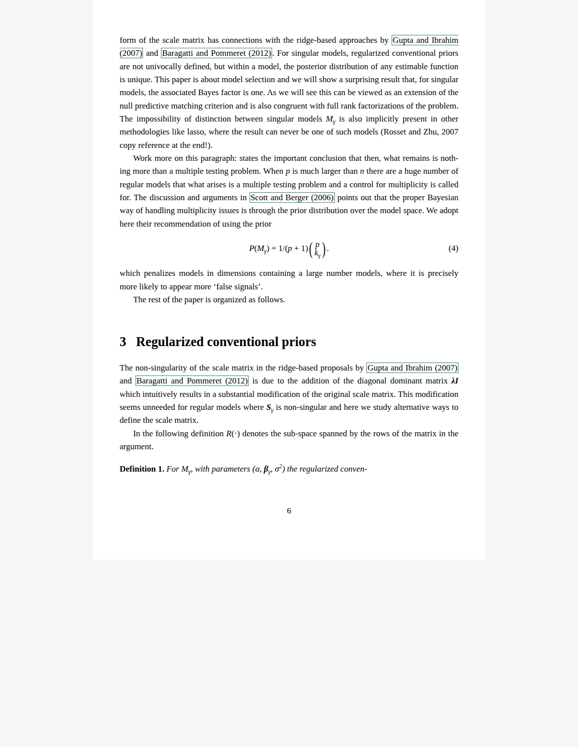form of the scale matrix has connections with the ridge-based approaches by Gupta and Ibrahim (2007) and Baragatti and Pommeret (2012). For singular models, regularized conventional priors are not univocally defined, but within a model, the posterior distribution of any estimable function is unique. This paper is about model selection and we will show a surprising result that, for singular models, the associated Bayes factor is one. As we will see this can be viewed as an extension of the null predictive matching criterion and is also congruent with full rank factorizations of the problem. The impossibility of distinction between singular models Mγ is also implicitly present in other methodologies like lasso, where the result can never be one of such models (Rosset and Zhu, 2007 copy reference at the end!).
Work more on this paragraph: states the important conclusion that then, what remains is nothing more than a multiple testing problem. When p is much larger than n there are a huge number of regular models that what arises is a multiple testing problem and a control for multiplicity is called for. The discussion and arguments in Scott and Berger (2006) points out that the proper Bayesian way of handling multiplicity issues is through the prior distribution over the model space. We adopt here their recommendation of using the prior
P(Mγ) = 1/(p + 1)(pkγ).
(4)
which penalizes models in dimensions containing a large number models, where it is precisely more likely to appear more ‘false signals’.
The rest of the paper is organized as follows.
3 Regularized conventional priors
The non-singularity of the scale matrix in the ridge-based proposals by Gupta and Ibrahim (2007) and Baragatti and Pommeret (2012) is due to the addition of the diagonal dominant matrix λI which intuitively results in a substantial modification of the original scale matrix. This modification seems unneeded for regular models where Sγ is non-singular and here we study alternative ways to define the scale matrix.
In the following definition R(·) denotes the sub-space spanned by the rows of the matrix in the argument.
Definition 1. For Mγ, with parameters (α, βγ, σ2) the regularized conven-
6